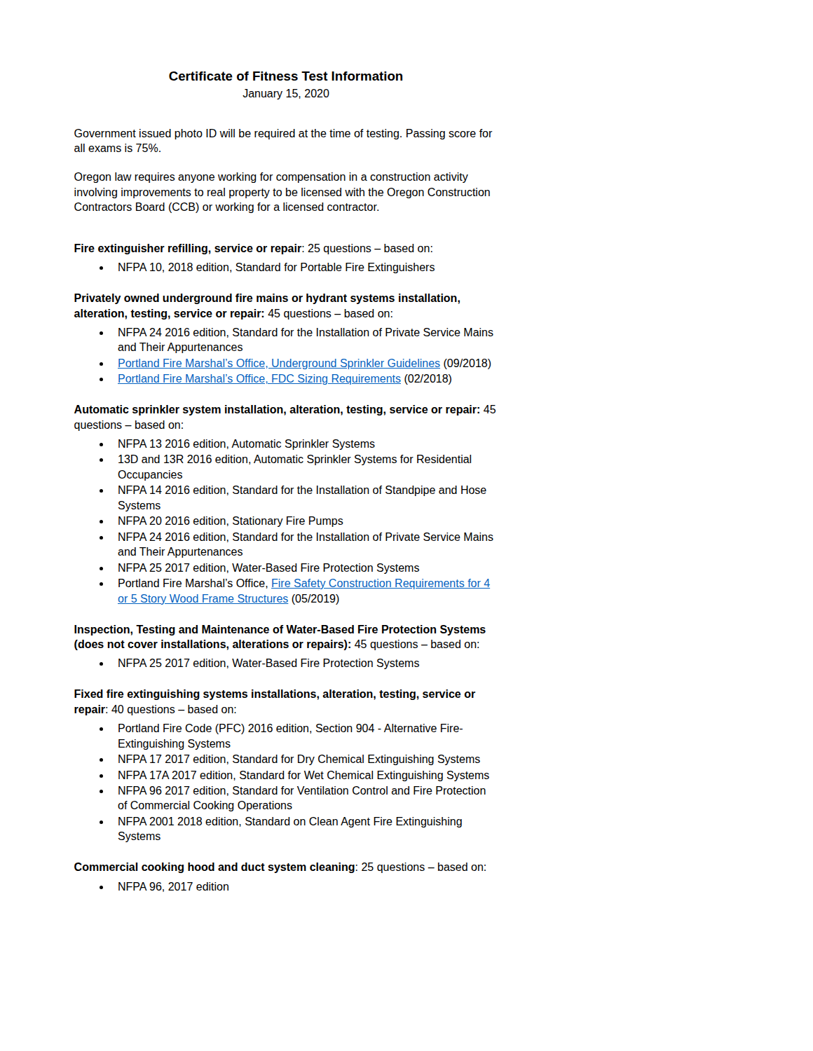Certificate of Fitness Test Information
January 15, 2020
Government issued photo ID will be required at the time of testing. Passing score for all exams is 75%.
Oregon law requires anyone working for compensation in a construction activity involving improvements to real property to be licensed with the Oregon Construction Contractors Board (CCB) or working for a licensed contractor.
Fire extinguisher refilling, service or repair: 25 questions – based on:
NFPA 10, 2018 edition, Standard for Portable Fire Extinguishers
Privately owned underground fire mains or hydrant systems installation, alteration, testing, service or repair: 45 questions – based on:
NFPA 24 2016 edition, Standard for the Installation of Private Service Mains and Their Appurtenances
Portland Fire Marshal’s Office, Underground Sprinkler Guidelines (09/2018)
Portland Fire Marshal’s Office, FDC Sizing Requirements (02/2018)
Automatic sprinkler system installation, alteration, testing, service or repair: 45 questions – based on:
NFPA 13 2016 edition, Automatic Sprinkler Systems
13D and 13R 2016 edition, Automatic Sprinkler Systems for Residential Occupancies
NFPA 14 2016 edition, Standard for the Installation of Standpipe and Hose Systems
NFPA 20 2016 edition, Stationary Fire Pumps
NFPA 24 2016 edition, Standard for the Installation of Private Service Mains and Their Appurtenances
NFPA 25 2017 edition, Water-Based Fire Protection Systems
Portland Fire Marshal’s Office, Fire Safety Construction Requirements for 4 or 5 Story Wood Frame Structures (05/2019)
Inspection, Testing and Maintenance of Water-Based Fire Protection Systems (does not cover installations, alterations or repairs): 45 questions – based on:
NFPA 25 2017 edition, Water-Based Fire Protection Systems
Fixed fire extinguishing systems installations, alteration, testing, service or repair: 40 questions – based on:
Portland Fire Code (PFC) 2016 edition, Section 904 - Alternative Fire-Extinguishing Systems
NFPA 17 2017 edition, Standard for Dry Chemical Extinguishing Systems
NFPA 17A 2017 edition, Standard for Wet Chemical Extinguishing Systems
NFPA 96 2017 edition, Standard for Ventilation Control and Fire Protection of Commercial Cooking Operations
NFPA 2001 2018 edition, Standard on Clean Agent Fire Extinguishing Systems
Commercial cooking hood and duct system cleaning: 25 questions – based on:
NFPA 96, 2017 edition